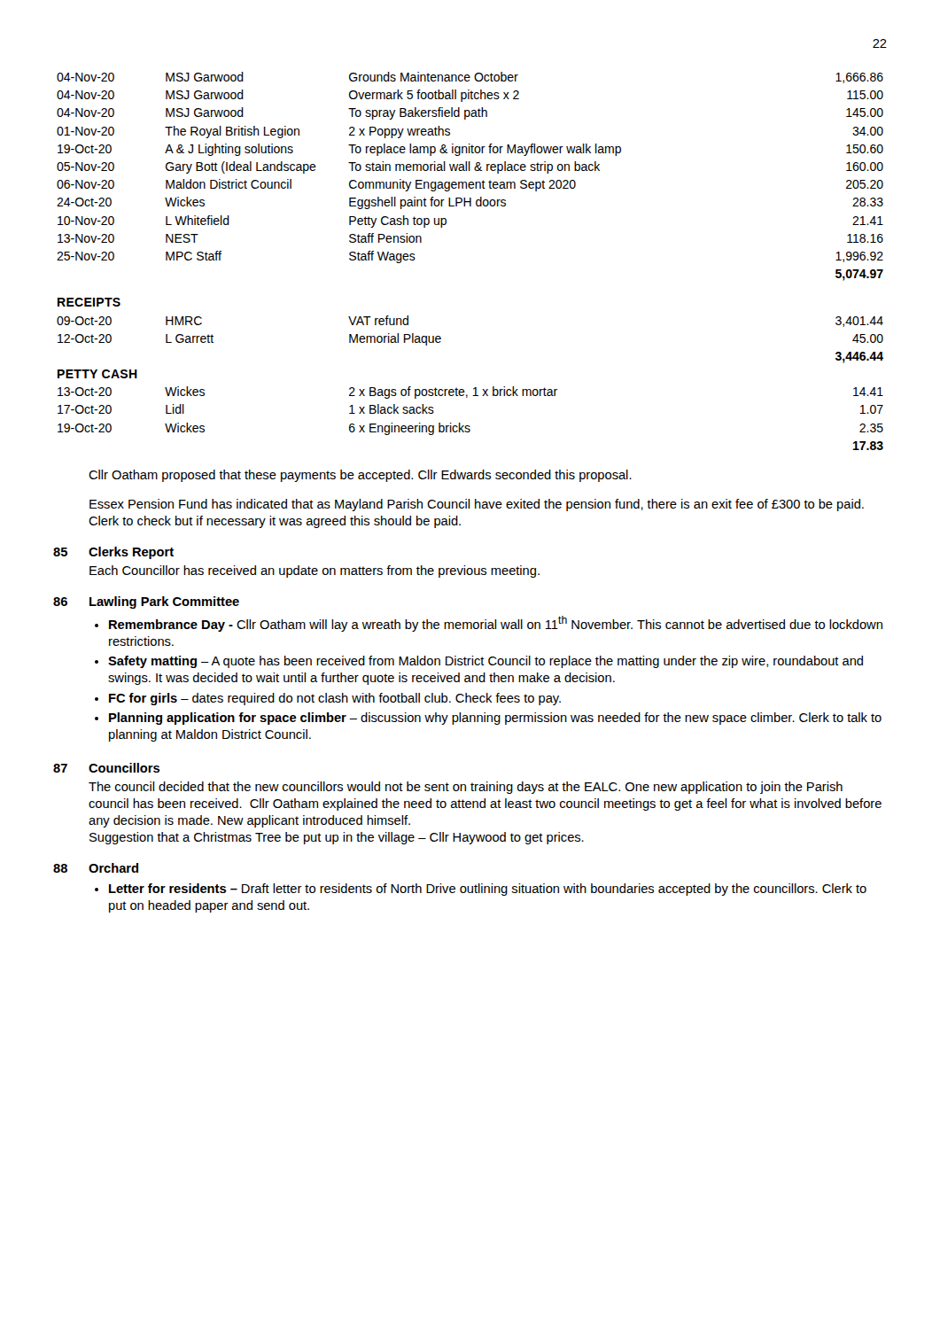22
| 04-Nov-20 | MSJ Garwood | Grounds Maintenance October | 1,666.86 |
| 04-Nov-20 | MSJ Garwood | Overmark 5 football pitches x 2 | 115.00 |
| 04-Nov-20 | MSJ Garwood | To spray Bakersfield path | 145.00 |
| 01-Nov-20 | The Royal British Legion | 2 x Poppy wreaths | 34.00 |
| 19-Oct-20 | A & J Lighting solutions | To replace lamp & ignitor for Mayflower walk lamp | 150.60 |
| 05-Nov-20 | Gary Bott (Ideal Landscape | To stain memorial wall & replace strip on back | 160.00 |
| 06-Nov-20 | Maldon District Council | Community Engagement team Sept 2020 | 205.20 |
| 24-Oct-20 | Wickes | Eggshell paint for LPH doors | 28.33 |
| 10-Nov-20 | L Whitefield | Petty Cash top up | 21.41 |
| 13-Nov-20 | NEST | Staff Pension | 118.16 |
| 25-Nov-20 | MPC Staff | Staff Wages | 1,996.92 |
| | | | 5,074.97 |
| RECEIPTS |
| 09-Oct-20 | HMRC | VAT refund | 3,401.44 |
| 12-Oct-20 | L Garrett | Memorial Plaque | 45.00 |
| | | | 3,446.44 |
| PETTY CASH |
| 13-Oct-20 | Wickes | 2 x Bags of postcrete, 1 x brick mortar | 14.41 |
| 17-Oct-20 | Lidl | 1 x Black sacks | 1.07 |
| 19-Oct-20 | Wickes | 6 x Engineering bricks | 2.35 |
| | | | 17.83 |
Cllr Oatham proposed that these payments be accepted. Cllr Edwards seconded this proposal.
Essex Pension Fund has indicated that as Mayland Parish Council have exited the pension fund, there is an exit fee of £300 to be paid. Clerk to check but if necessary it was agreed this should be paid.
85
Clerks Report
Each Councillor has received an update on matters from the previous meeting.
86
Lawling Park Committee
Remembrance Day - Cllr Oatham will lay a wreath by the memorial wall on 11th November. This cannot be advertised due to lockdown restrictions.
Safety matting – A quote has been received from Maldon District Council to replace the matting under the zip wire, roundabout and swings. It was decided to wait until a further quote is received and then make a decision.
FC for girls – dates required do not clash with football club. Check fees to pay.
Planning application for space climber – discussion why planning permission was needed for the new space climber. Clerk to talk to planning at Maldon District Council.
87
Councillors
The council decided that the new councillors would not be sent on training days at the EALC. One new application to join the Parish council has been received. Cllr Oatham explained the need to attend at least two council meetings to get a feel for what is involved before any decision is made. New applicant introduced himself.
Suggestion that a Christmas Tree be put up in the village – Cllr Haywood to get prices.
88
Orchard
Letter for residents – Draft letter to residents of North Drive outlining situation with boundaries accepted by the councillors. Clerk to put on headed paper and send out.